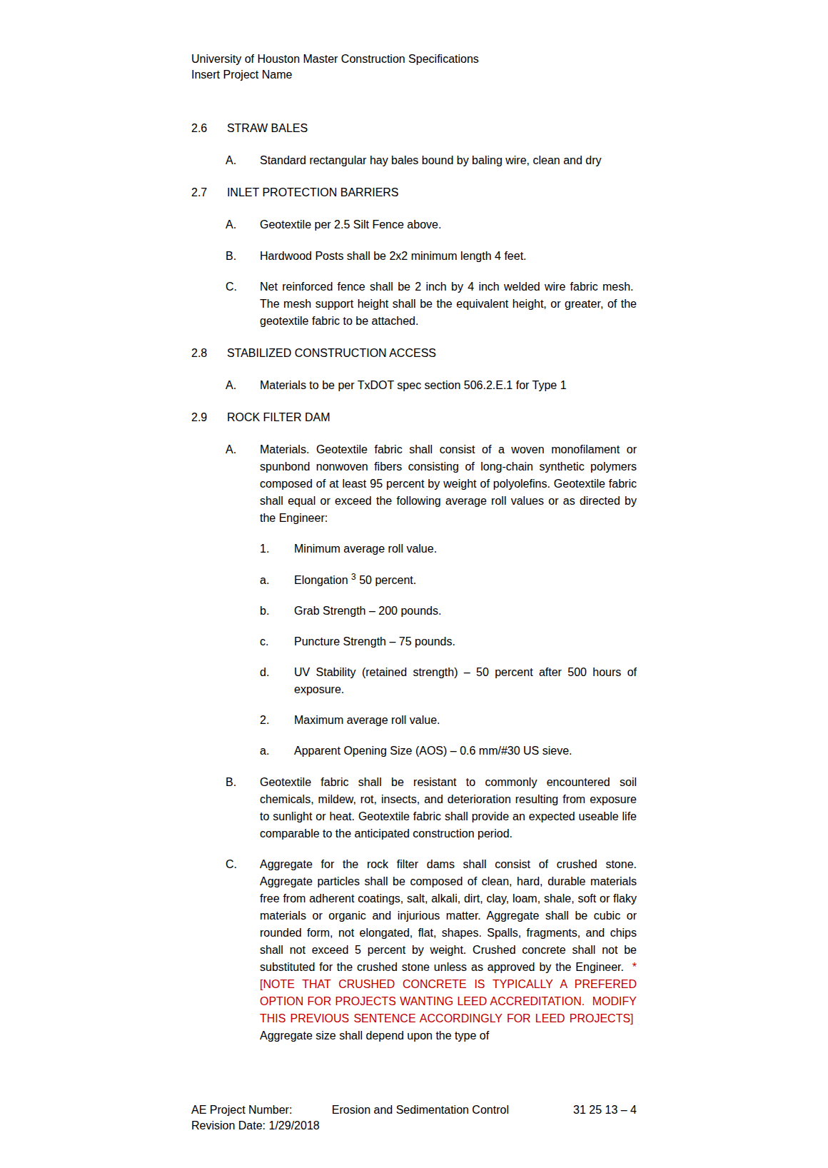University of Houston Master Construction Specifications
Insert Project Name
2.6
STRAW BALES
A.
Standard rectangular hay bales bound by baling wire, clean and dry
2.7
INLET PROTECTION BARRIERS
A.
Geotextile per 2.5 Silt Fence above.
B.
Hardwood Posts shall be 2x2 minimum length 4 feet.
C.
Net reinforced fence shall be 2 inch by 4 inch welded wire fabric mesh. The mesh support height shall be the equivalent height, or greater, of the geotextile fabric to be attached.
2.8
STABILIZED CONSTRUCTION ACCESS
A.
Materials to be per TxDOT spec section 506.2.E.1 for Type 1
2.9
ROCK FILTER DAM
A.
Materials. Geotextile fabric shall consist of a woven monofilament or spunbond nonwoven fibers consisting of long-chain synthetic polymers composed of at least 95 percent by weight of polyolefins. Geotextile fabric shall equal or exceed the following average roll values or as directed by the Engineer:
1.
Minimum average roll value.
a.
Elongation 3 50 percent.
b.
Grab Strength – 200 pounds.
c.
Puncture Strength – 75 pounds.
d.
UV Stability (retained strength) – 50 percent after 500 hours of exposure.
2.
Maximum average roll value.
a.
Apparent Opening Size (AOS) – 0.6 mm/#30 US sieve.
B.
Geotextile fabric shall be resistant to commonly encountered soil chemicals, mildew, rot, insects, and deterioration resulting from exposure to sunlight or heat. Geotextile fabric shall provide an expected useable life comparable to the anticipated construction period.
C.
Aggregate for the rock filter dams shall consist of crushed stone. Aggregate particles shall be composed of clean, hard, durable materials free from adherent coatings, salt, alkali, dirt, clay, loam, shale, soft or flaky materials or organic and injurious matter. Aggregate shall be cubic or rounded form, not elongated, flat, shapes. Spalls, fragments, and chips shall not exceed 5 percent by weight. Crushed concrete shall not be substituted for the crushed stone unless as approved by the Engineer. *[NOTE THAT CRUSHED CONCRETE IS TYPICALLY A PREFERED OPTION FOR PROJECTS WANTING LEED ACCREDITATION. MODIFY THIS PREVIOUS SENTENCE ACCORDINGLY FOR LEED PROJECTS] Aggregate size shall depend upon the type of
| AE Project Number: | Erosion and Sedimentation Control | 31 25 13 – 4 |
| Revision Date: 1/29/2018 | | |